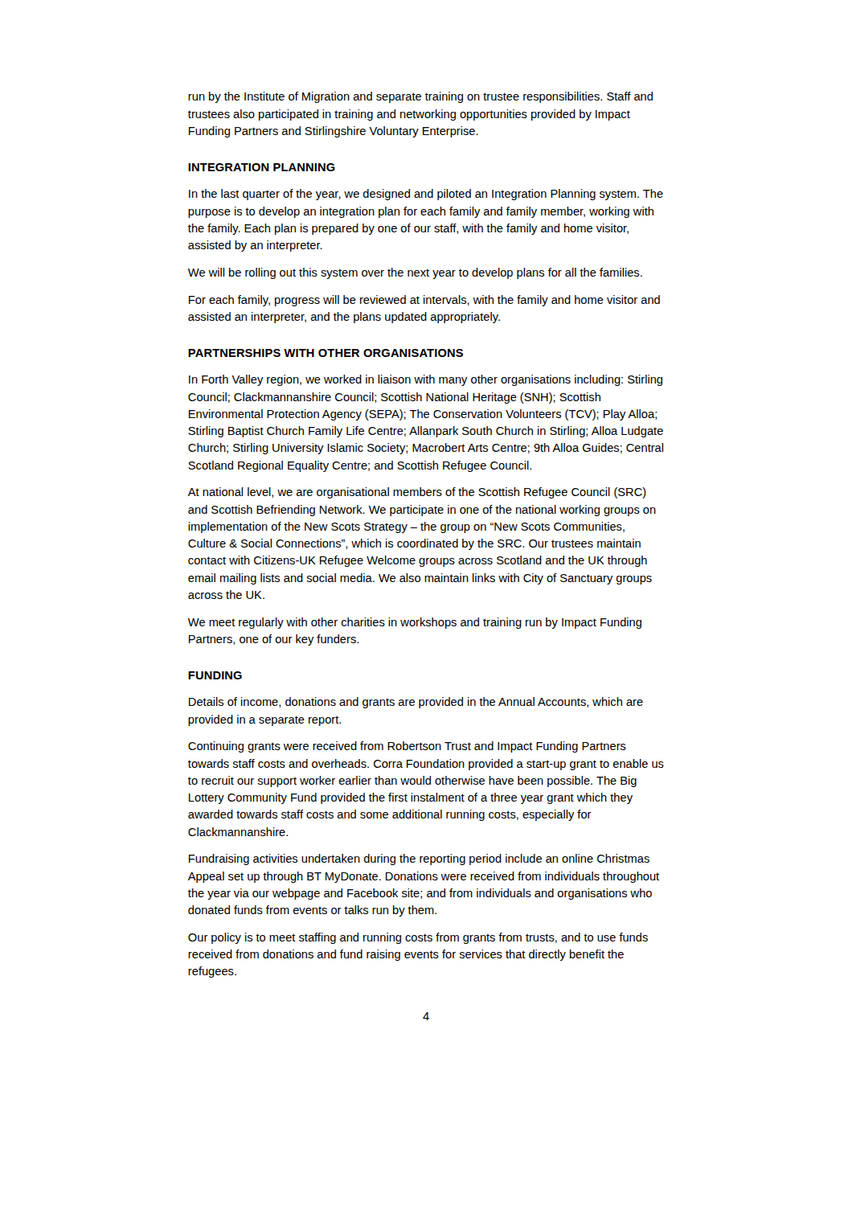run by the Institute of Migration and separate training on trustee responsibilities. Staff and trustees also participated in training and networking opportunities provided by Impact Funding Partners and Stirlingshire Voluntary Enterprise.
Integration Planning
In the last quarter of the year, we designed and piloted an Integration Planning system. The purpose is to develop an integration plan for each family and family member, working with the family. Each plan is prepared by one of our staff, with the family and home visitor, assisted by an interpreter.
We will be rolling out this system over the next year to develop plans for all the families.
For each family, progress will be reviewed at intervals, with the family and home visitor and assisted an interpreter, and the plans updated appropriately.
Partnerships with other organisations
In Forth Valley region, we worked in liaison with many other organisations including: Stirling Council; Clackmannanshire Council; Scottish National Heritage (SNH); Scottish Environmental Protection Agency (SEPA); The Conservation Volunteers (TCV); Play Alloa; Stirling Baptist Church Family Life Centre; Allanpark South Church in Stirling; Alloa Ludgate Church; Stirling University Islamic Society; Macrobert Arts Centre; 9th Alloa Guides; Central Scotland Regional Equality Centre; and Scottish Refugee Council.
At national level, we are organisational members of the Scottish Refugee Council (SRC) and Scottish Befriending Network. We participate in one of the national working groups on implementation of the New Scots Strategy – the group on “New Scots Communities, Culture & Social Connections”, which is coordinated by the SRC. Our trustees maintain contact with Citizens-UK Refugee Welcome groups across Scotland and the UK through email mailing lists and social media. We also maintain links with City of Sanctuary groups across the UK.
We meet regularly with other charities in workshops and training run by Impact Funding Partners, one of our key funders.
Funding
Details of income, donations and grants are provided in the Annual Accounts, which are provided in a separate report.
Continuing grants were received from Robertson Trust and Impact Funding Partners towards staff costs and overheads. Corra Foundation provided a start-up grant to enable us to recruit our support worker earlier than would otherwise have been possible. The Big Lottery Community Fund provided the first instalment of a three year grant which they awarded towards staff costs and some additional running costs, especially for Clackmannanshire.
Fundraising activities undertaken during the reporting period include an online Christmas Appeal set up through BT MyDonate. Donations were received from individuals throughout the year via our webpage and Facebook site; and from individuals and organisations who donated funds from events or talks run by them.
Our policy is to meet staffing and running costs from grants from trusts, and to use funds received from donations and fund raising events for services that directly benefit the refugees.
4